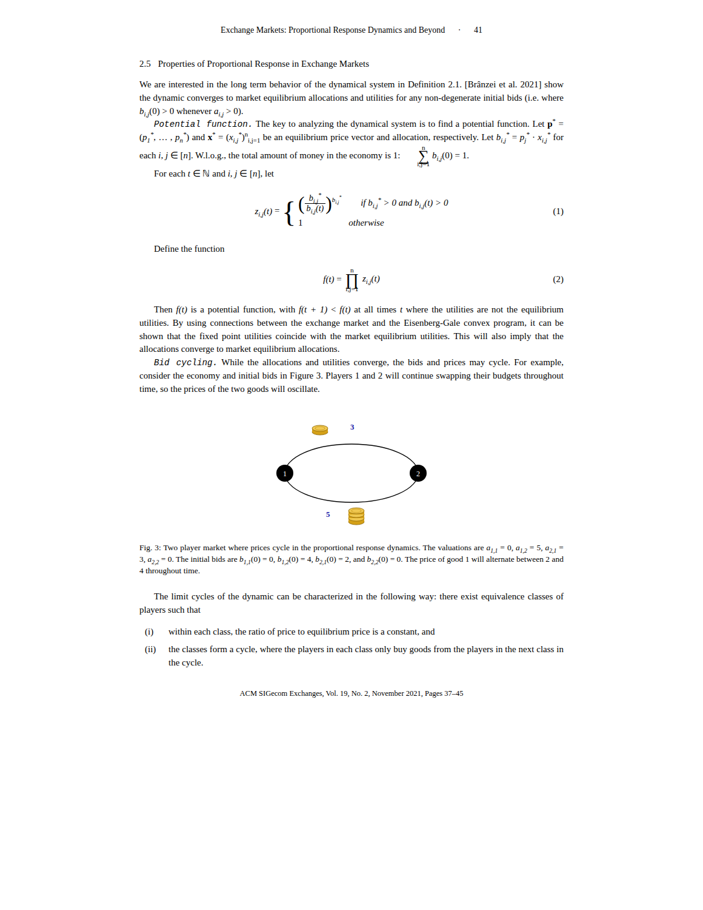Exchange Markets: Proportional Response Dynamics and Beyond · 41
2.5 Properties of Proportional Response in Exchange Markets
We are interested in the long term behavior of the dynamical system in Definition 2.1. [Brânzei et al. 2021] show the dynamic converges to market equilibrium allocations and utilities for any non-degenerate initial bids (i.e. where bi,j(0) > 0 whenever ai,j > 0).
Potential function. The key to analyzing the dynamical system is to find a potential function. Let p* = (p1*, … , pn*) and x* = (xi,j*)ni,j=1 be an equilibrium price vector and allocation, respectively. Let bi,j* = pj* · xi,j* for each i, j ∈ [n]. W.l.o.g., the total amount of money in the economy is 1: n∑i,j=1 bi,j(0) = 1.
For each t ∈ ℕ and i, j ∈ [n], let
zi,j(t) = { (bi,j*bi,j(t))bi,j* if bi,j* > 0 and bi,j(t) > 0 1 otherwise
(1)
Define the function
f(t) = n∏i,j=1 zi,j(t)
(2)
Then f(t) is a potential function, with f(t + 1) < f(t) at all times t where the utilities are not the equilibrium utilities. By using connections between the exchange market and the Eisenberg-Gale convex program, it can be shown that the fixed point utilities coincide with the market equilibrium utilities. This will also imply that the allocations converge to market equilibrium allocations.
Bid cycling. While the allocations and utilities converge, the bids and prices may cycle. For example, consider the economy and initial bids in Figure 3. Players 1 and 2 will continue swapping their budgets throughout time, so the prices of the two goods will oscillate.
3 1 2 5
Fig. 3: Two player market where prices cycle in the proportional response dynamics. The valuations are a1,1 = 0, a1,2 = 5, a2,1 = 3, a2,2 = 0. The initial bids are b1,1(0) = 0, b1,2(0) = 4, b2,1(0) = 2, and b2,2(0) = 0. The price of good 1 will alternate between 2 and 4 throughout time.
The limit cycles of the dynamic can be characterized in the following way: there exist equivalence classes of players such that
within each class, the ratio of price to equilibrium price is a constant, and
the classes form a cycle, where the players in each class only buy goods from the players in the next class in the cycle.
ACM SIGecom Exchanges, Vol. 19, No. 2, November 2021, Pages 37–45